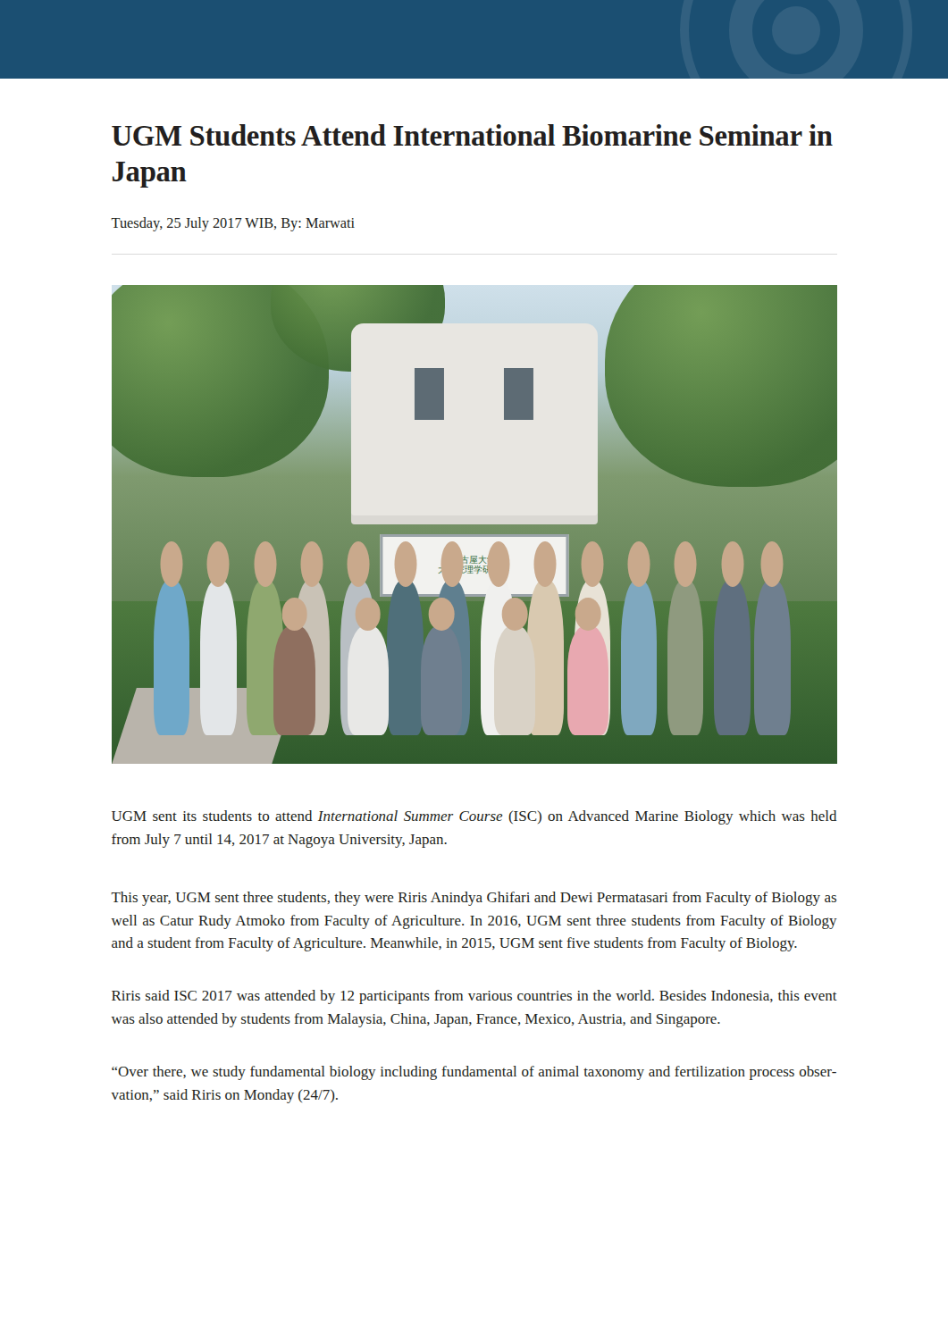UGM Students Attend International Biomarine Seminar in Japan
Tuesday, 25 July 2017 WIB, By: Marwati
名古屋大学
大学院理学研究科
UGM sent its students to attend International Summer Course (ISC) on Advanced Marine Biology which was held from July 7 until 14, 2017 at Nagoya University, Japan.
This year, UGM sent three students, they were Riris Anindya Ghifari and Dewi Permatasari from Faculty of Biology as well as Catur Rudy Atmoko from Faculty of Agriculture. In 2016, UGM sent three students from Faculty of Biology and a student from Faculty of Agriculture. Meanwhile, in 2015, UGM sent five students from Faculty of Biology.
Riris said ISC 2017 was attended by 12 participants from various countries in the world. Besides Indonesia, this event was also attended by students from Malaysia, China, Japan, France, Mexico, Austria, and Singapore.
“Over there, we study fundamental biology including fundamental of animal taxonomy and fertilization process observation,” said Riris on Monday (24/7).